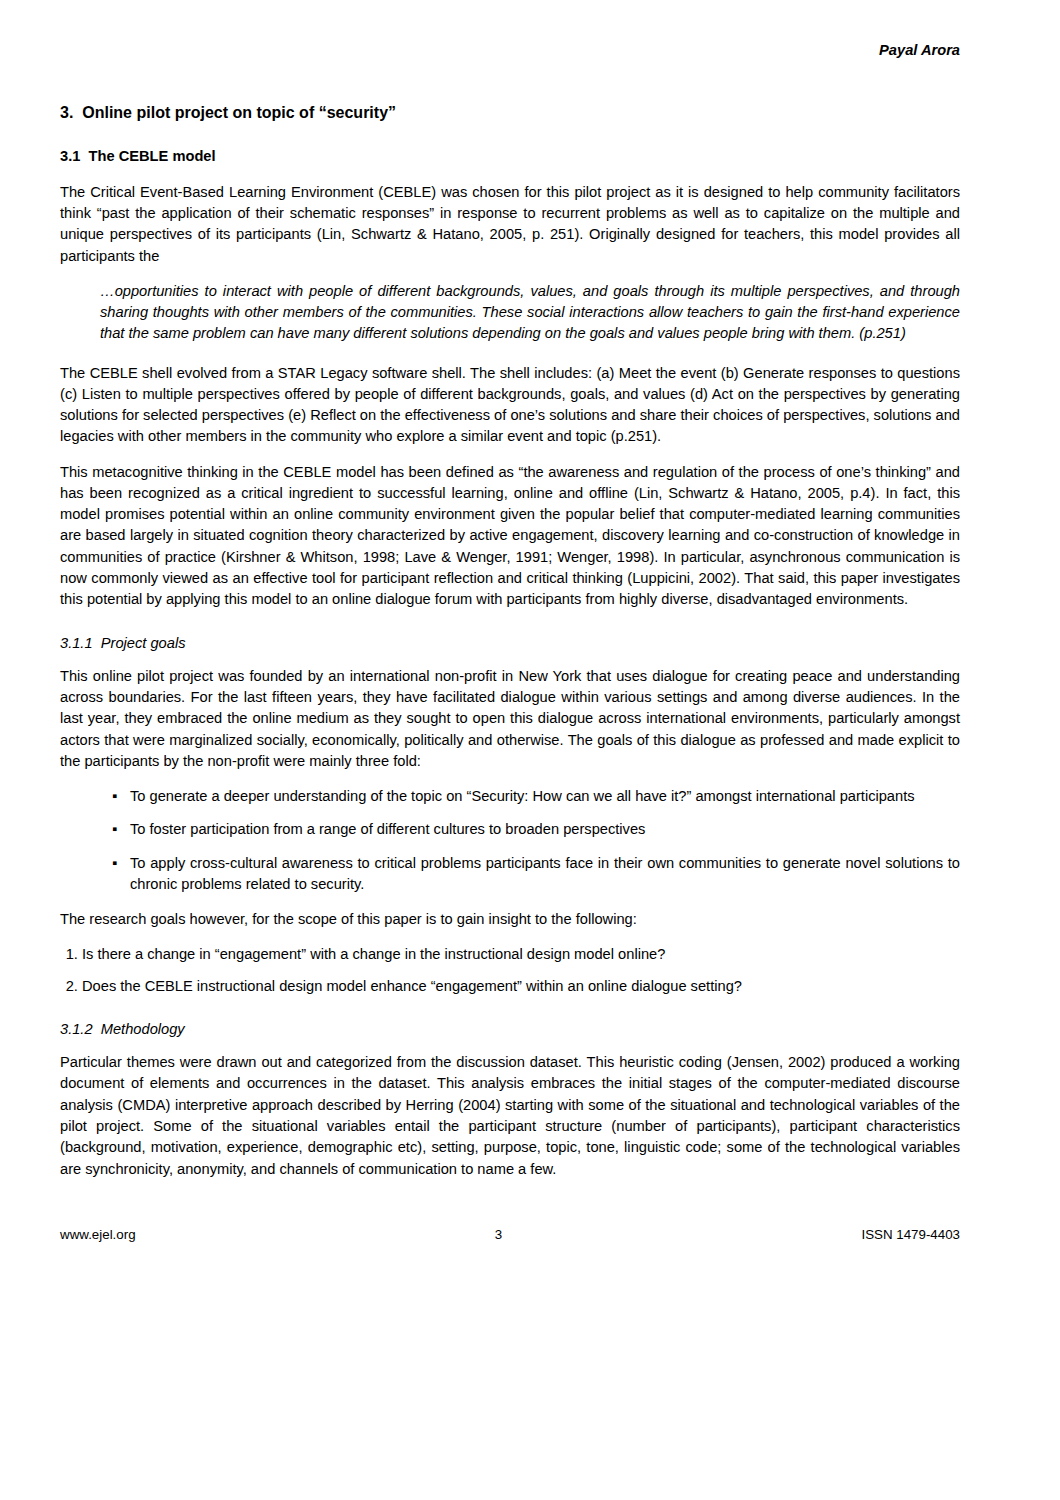Payal Arora
3. Online pilot project on topic of “security”
3.1 The CEBLE model
The Critical Event-Based Learning Environment (CEBLE) was chosen for this pilot project as it is designed to help community facilitators think “past the application of their schematic responses” in response to recurrent problems as well as to capitalize on the multiple and unique perspectives of its participants (Lin, Schwartz & Hatano, 2005, p. 251). Originally designed for teachers, this model provides all participants the
…opportunities to interact with people of different backgrounds, values, and goals through its multiple perspectives, and through sharing thoughts with other members of the communities. These social interactions allow teachers to gain the first-hand experience that the same problem can have many different solutions depending on the goals and values people bring with them. (p.251)
The CEBLE shell evolved from a STAR Legacy software shell. The shell includes: (a) Meet the event (b) Generate responses to questions (c) Listen to multiple perspectives offered by people of different backgrounds, goals, and values (d) Act on the perspectives by generating solutions for selected perspectives (e) Reflect on the effectiveness of one’s solutions and share their choices of perspectives, solutions and legacies with other members in the community who explore a similar event and topic (p.251).
This metacognitive thinking in the CEBLE model has been defined as “the awareness and regulation of the process of one’s thinking” and has been recognized as a critical ingredient to successful learning, online and offline (Lin, Schwartz & Hatano, 2005, p.4). In fact, this model promises potential within an online community environment given the popular belief that computer-mediated learning communities are based largely in situated cognition theory characterized by active engagement, discovery learning and co-construction of knowledge in communities of practice (Kirshner & Whitson, 1998; Lave & Wenger, 1991; Wenger, 1998). In particular, asynchronous communication is now commonly viewed as an effective tool for participant reflection and critical thinking (Luppicini, 2002). That said, this paper investigates this potential by applying this model to an online dialogue forum with participants from highly diverse, disadvantaged environments.
3.1.1 Project goals
This online pilot project was founded by an international non-profit in New York that uses dialogue for creating peace and understanding across boundaries. For the last fifteen years, they have facilitated dialogue within various settings and among diverse audiences. In the last year, they embraced the online medium as they sought to open this dialogue across international environments, particularly amongst actors that were marginalized socially, economically, politically and otherwise. The goals of this dialogue as professed and made explicit to the participants by the non-profit were mainly three fold:
To generate a deeper understanding of the topic on “Security: How can we all have it?” amongst international participants
To foster participation from a range of different cultures to broaden perspectives
To apply cross-cultural awareness to critical problems participants face in their own communities to generate novel solutions to chronic problems related to security.
The research goals however, for the scope of this paper is to gain insight to the following:
Is there a change in “engagement” with a change in the instructional design model online?
Does the CEBLE instructional design model enhance “engagement” within an online dialogue setting?
3.1.2 Methodology
Particular themes were drawn out and categorized from the discussion dataset. This heuristic coding (Jensen, 2002) produced a working document of elements and occurrences in the dataset. This analysis embraces the initial stages of the computer-mediated discourse analysis (CMDA) interpretive approach described by Herring (2004) starting with some of the situational and technological variables of the pilot project. Some of the situational variables entail the participant structure (number of participants), participant characteristics (background, motivation, experience, demographic etc), setting, purpose, topic, tone, linguistic code; some of the technological variables are synchronicity, anonymity, and channels of communication to name a few.
www.ejel.org
3
ISSN 1479-4403